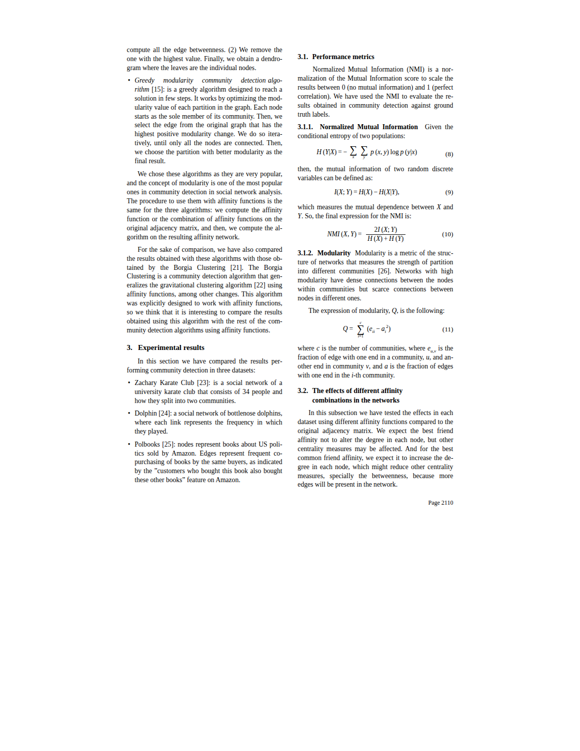compute all the edge betweenness. (2) We remove the one with the highest value. Finally, we obtain a dendrogram where the leaves are the individual nodes.
Greedy modularity community detection algorithm [15]: is a greedy algorithm designed to reach a solution in few steps. It works by optimizing the modularity value of each partition in the graph. Each node starts as the sole member of its community. Then, we select the edge from the original graph that has the highest positive modularity change. We do so iteratively, until only all the nodes are connected. Then, we choose the partition with better modularity as the final result.
We chose these algorithms as they are very popular, and the concept of modularity is one of the most popular ones in community detection in social network analysis. The procedure to use them with affinity functions is the same for the three algorithms: we compute the affinity function or the combination of affinity functions on the original adjacency matrix, and then, we compute the algorithm on the resulting affinity network.
For the sake of comparison, we have also compared the results obtained with these algorithms with those obtained by the Borgia Clustering [21]. The Borgia Clustering is a community detection algorithm that generalizes the gravitational clustering algorithm [22] using affinity functions, among other changes. This algorithm was explicitly designed to work with affinity functions, so we think that it is interesting to compare the results obtained using this algorithm with the rest of the community detection algorithms using affinity functions.
3. Experimental results
In this section we have compared the results performing community detection in three datasets:
Zachary Karate Club [23]: is a social network of a university karate club that consists of 34 people and how they split into two communities.
Dolphin [24]: a social network of bottlenose dolphins, where each link represents the frequency in which they played.
Polbooks [25]: nodes represent books about US politics sold by Amazon. Edges represent frequent co-purchasing of books by the same buyers, as indicated by the ”customers who bought this book also bought these other books” feature on Amazon.
3.1. Performance metrics
Normalized Mutual Information (NMI) is a normalization of the Mutual Information score to scale the results between 0 (no mutual information) and 1 (perfect correlation). We have used the NMI to evaluate the results obtained in community detection against ground truth labels.
3.1.1. Normalized Mutual Information Given the conditional entropy of two populations:
H (Y|X) = − ∑x ∑y p (x, y) log p (y|x)
(8)
then, the mutual information of two random discrete variables can be defined as:
I(X; Y) = H(X) − H(X|Y),
(9)
which measures the mutual dependence between X and Y. So, the final expression for the NMI is:
NMI (X, Y) =  2I (X; Y) H (X) + H (Y)
(10)
3.1.2. Modularity Modularity is a metric of the structure of networks that measures the strength of partition into different communities [26]. Networks with high modularity have dense connections between the nodes within communities but scarce connections between nodes in different ones.
The expression of modularity, Q, is the following:
Q =  c∑i=1 (eii − ai2)
(11)
where c is the number of communities, where eu,v is the fraction of edge with one end in a community, u, and another end in community v, and a is the fraction of edges with one end in the i-th community.
3.2. The effects of different affinity
combinations in the networks
In this subsection we have tested the effects in each dataset using different affinity functions compared to the original adjacency matrix. We expect the best friend affinity not to alter the degree in each node, but other centrality measures may be affected. And for the best common friend affinity, we expect it to increase the degree in each node, which might reduce other centrality measures, specially the betweenness, because more edges will be present in the network.
Page 2110